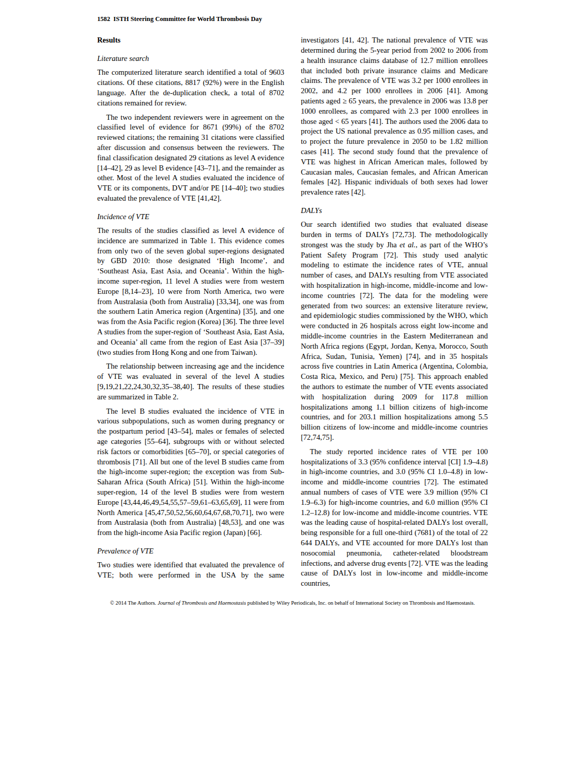1582 ISTH Steering Committee for World Thrombosis Day
Results
Literature search
The computerized literature search identified a total of 9603 citations. Of these citations, 8817 (92%) were in the English language. After the de-duplication check, a total of 8702 citations remained for review.
The two independent reviewers were in agreement on the classified level of evidence for 8671 (99%) of the 8702 reviewed citations; the remaining 31 citations were classified after discussion and consensus between the reviewers. The final classification designated 29 citations as level A evidence [14–42], 29 as level B evidence [43–71], and the remainder as other. Most of the level A studies evaluated the incidence of VTE or its components, DVT and/or PE [14–40]; two studies evaluated the prevalence of VTE [41,42].
Incidence of VTE
The results of the studies classified as level A evidence of incidence are summarized in Table 1. This evidence comes from only two of the seven global super-regions designated by GBD 2010: those designated ‘High Income’, and ‘Southeast Asia, East Asia, and Oceania’. Within the high-income super-region, 11 level A studies were from western Europe [8,14–23], 10 were from North America, two were from Australasia (both from Australia) [33,34], one was from the southern Latin America region (Argentina) [35], and one was from the Asia Pacific region (Korea) [36]. The three level A studies from the super-region of ‘Southeast Asia, East Asia, and Oceania’ all came from the region of East Asia [37–39] (two studies from Hong Kong and one from Taiwan).
The relationship between increasing age and the incidence of VTE was evaluated in several of the level A studies [9,19,21,22,24,30,32,35–38,40]. The results of these studies are summarized in Table 2.
The level B studies evaluated the incidence of VTE in various subpopulations, such as women during pregnancy or the postpartum period [43–54], males or females of selected age categories [55–64], subgroups with or without selected risk factors or comorbidities [65–70], or special categories of thrombosis [71]. All but one of the level B studies came from the high-income super-region; the exception was from Sub-Saharan Africa (South Africa) [51]. Within the high-income super-region, 14 of the level B studies were from western Europe [43,44,46,49,54,55,57–59,61–63,65,69], 11 were from North America [45,47,50,52,56,60,64,67,68,70,71], two were from Australasia (both from Australia) [48,53], and one was from the high-income Asia Pacific region (Japan) [66].
Prevalence of VTE
Two studies were identified that evaluated the prevalence of VTE; both were performed in the USA by the same investigators [41, 42]. The national prevalence of VTE was determined during the 5-year period from 2002 to 2006 from a health insurance claims database of 12.7 million enrollees that included both private insurance claims and Medicare claims. The prevalence of VTE was 3.2 per 1000 enrollees in 2002, and 4.2 per 1000 enrollees in 2006 [41]. Among patients aged ≥ 65 years, the prevalence in 2006 was 13.8 per 1000 enrollees, as compared with 2.3 per 1000 enrollees in those aged < 65 years [41]. The authors used the 2006 data to project the US national prevalence as 0.95 million cases, and to project the future prevalence in 2050 to be 1.82 million cases [41]. The second study found that the prevalence of VTE was highest in African American males, followed by Caucasian males, Caucasian females, and African American females [42]. Hispanic individuals of both sexes had lower prevalence rates [42].
DALYs
Our search identified two studies that evaluated disease burden in terms of DALYs [72,73]. The methodologically strongest was the study by Jha et al., as part of the WHO’s Patient Safety Program [72]. This study used analytic modeling to estimate the incidence rates of VTE, annual number of cases, and DALYs resulting from VTE associated with hospitalization in high-income, middle-income and low-income countries [72]. The data for the modeling were generated from two sources: an extensive literature review, and epidemiologic studies commissioned by the WHO, which were conducted in 26 hospitals across eight low-income and middle-income countries in the Eastern Mediterranean and North Africa regions (Egypt, Jordan, Kenya, Morocco, South Africa, Sudan, Tunisia, Yemen) [74], and in 35 hospitals across five countries in Latin America (Argentina, Colombia, Costa Rica, Mexico, and Peru) [75]. This approach enabled the authors to estimate the number of VTE events associated with hospitalization during 2009 for 117.8 million hospitalizations among 1.1 billion citizens of high-income countries, and for 203.1 million hospitalizations among 5.5 billion citizens of low-income and middle-income countries [72,74,75].
The study reported incidence rates of VTE per 100 hospitalizations of 3.3 (95% confidence interval [CI] 1.9–4.8) in high-income countries, and 3.0 (95% CI 1.0–4.8) in low-income and middle-income countries [72]. The estimated annual numbers of cases of VTE were 3.9 million (95% CI 1.9–6.3) for high-income countries, and 6.0 million (95% CI 1.2–12.8) for low-income and middle-income countries. VTE was the leading cause of hospital-related DALYs lost overall, being responsible for a full one-third (7681) of the total of 22 644 DALYs, and VTE accounted for more DALYs lost than nosocomial pneumonia, catheter-related bloodstream infections, and adverse drug events [72]. VTE was the leading cause of DALYs lost in low-income and middle-income countries,
© 2014 The Authors. Journal of Thrombosis and Haemostasis published by Wiley Periodicals, Inc. on behalf of International Society on Thrombosis and Haemostasis.